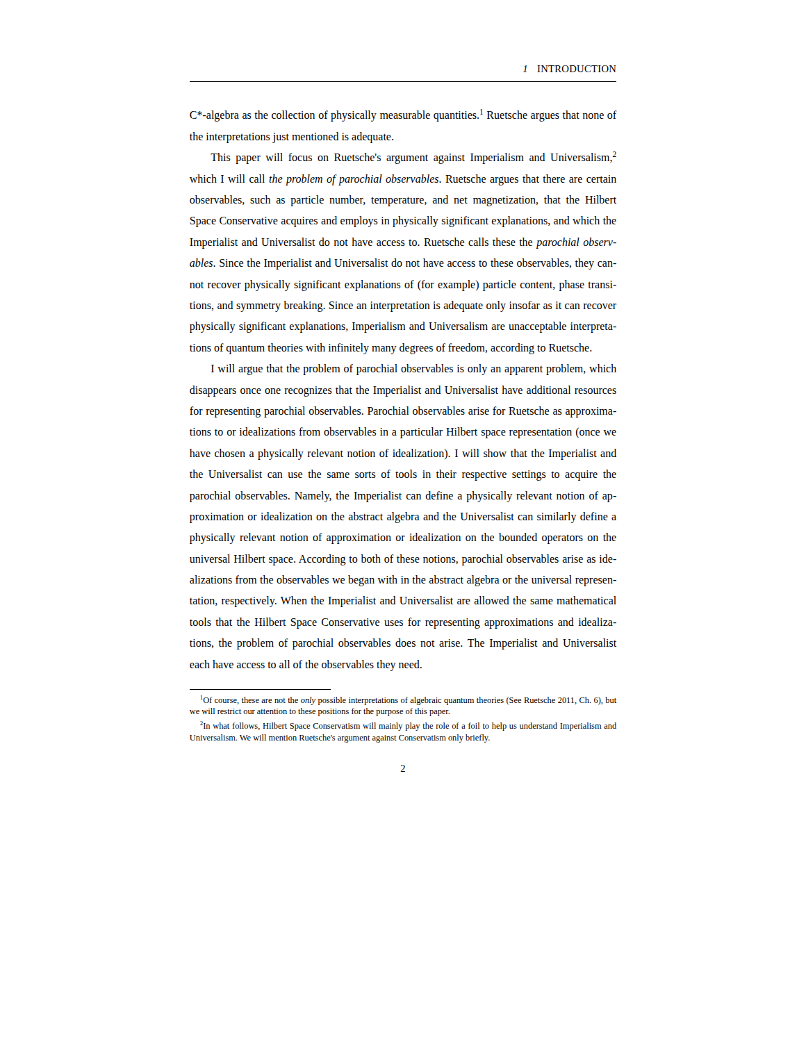1 INTRODUCTION
C*-algebra as the collection of physically measurable quantities.1 Ruetsche argues that none of the interpretations just mentioned is adequate.
This paper will focus on Ruetsche's argument against Imperialism and Universalism,2 which I will call the problem of parochial observables. Ruetsche argues that there are certain observables, such as particle number, temperature, and net magnetization, that the Hilbert Space Conservative acquires and employs in physically significant explanations, and which the Imperialist and Universalist do not have access to. Ruetsche calls these the parochial observables. Since the Imperialist and Universalist do not have access to these observables, they cannot recover physically significant explanations of (for example) particle content, phase transitions, and symmetry breaking. Since an interpretation is adequate only insofar as it can recover physically significant explanations, Imperialism and Universalism are unacceptable interpretations of quantum theories with infinitely many degrees of freedom, according to Ruetsche.
I will argue that the problem of parochial observables is only an apparent problem, which disappears once one recognizes that the Imperialist and Universalist have additional resources for representing parochial observables. Parochial observables arise for Ruetsche as approximations to or idealizations from observables in a particular Hilbert space representation (once we have chosen a physically relevant notion of idealization). I will show that the Imperialist and the Universalist can use the same sorts of tools in their respective settings to acquire the parochial observables. Namely, the Imperialist can define a physically relevant notion of approximation or idealization on the abstract algebra and the Universalist can similarly define a physically relevant notion of approximation or idealization on the bounded operators on the universal Hilbert space. According to both of these notions, parochial observables arise as idealizations from the observables we began with in the abstract algebra or the universal representation, respectively. When the Imperialist and Universalist are allowed the same mathematical tools that the Hilbert Space Conservative uses for representing approximations and idealizations, the problem of parochial observables does not arise. The Imperialist and Universalist each have access to all of the observables they need.
1Of course, these are not the only possible interpretations of algebraic quantum theories (See Ruetsche 2011, Ch. 6), but we will restrict our attention to these positions for the purpose of this paper.
2In what follows, Hilbert Space Conservatism will mainly play the role of a foil to help us understand Imperialism and Universalism. We will mention Ruetsche's argument against Conservatism only briefly.
2